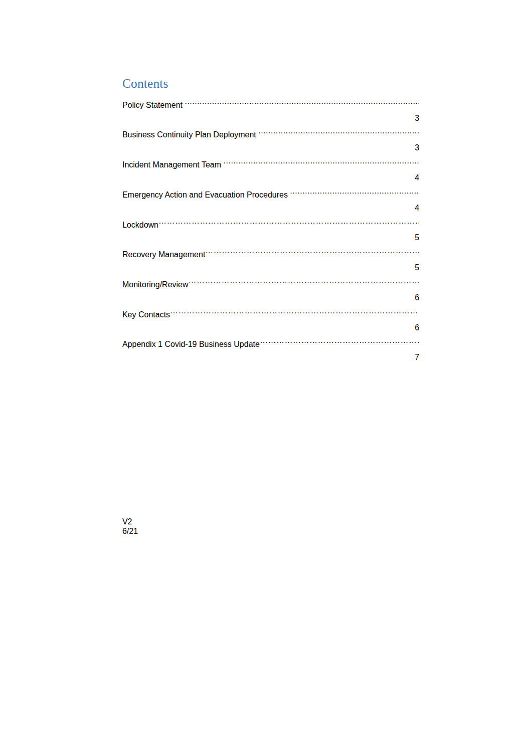Contents
Policy Statement ....................................................................................................... 3
Business Continuity Plan Deployment ..................................................................... 3
Incident Management Team ..................................................................................... 4
Emergency Action and Evacuation Procedures ........................................................ 4
Lockdown…………………………………………………………………………………………………………………………5
Recovery Management…………………………………………………………………………………………………5
Monitoring/Review………………………………………………………………………………………………………6
Key Contacts……………………………………………………………………………………………………………………6
Appendix 1 Covid-19 Business Update…………………………………………………………………………7
V2
6/21